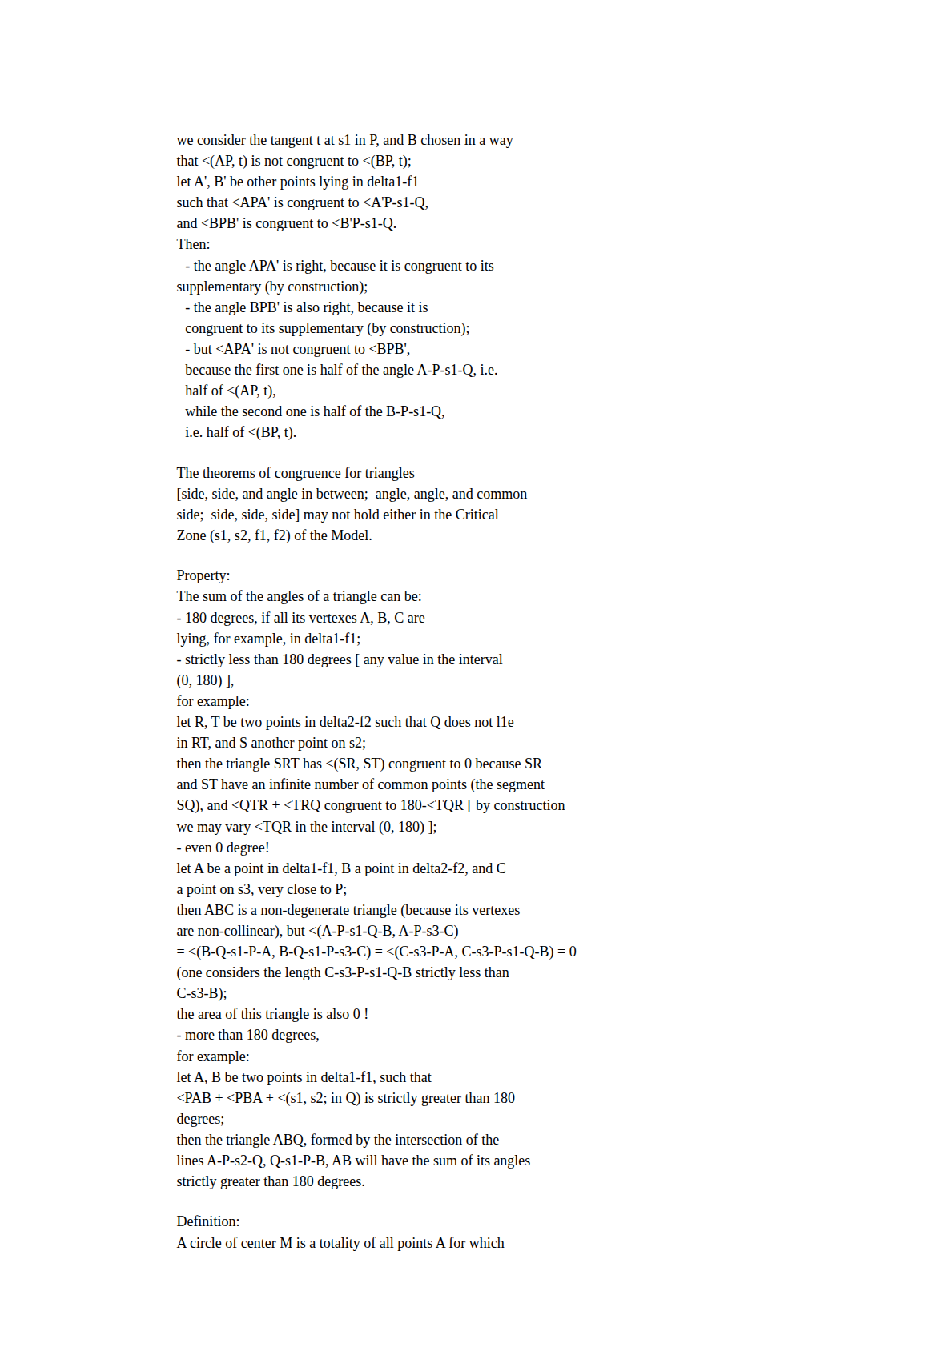we consider the tangent t at s1 in P, and B chosen in a way
that <(AP, t) is not congruent to <(BP, t);
let A', B' be other points lying in delta1-f1
such that <APA' is congruent to <A'P-s1-Q,
and <BPB' is congruent to <B'P-s1-Q.
Then:
- the angle APA' is right, because it is congruent to its
supplementary (by construction);
- the angle BPB' is also right, because it is
congruent to its supplementary (by construction);
- but <APA' is not congruent to <BPB',
because the first one is half of the angle A-P-s1-Q, i.e.
half of <(AP, t),
while the second one is half of the B-P-s1-Q,
i.e. half of <(BP, t).
The theorems of congruence for triangles
[side, side, and angle in between; angle, angle, and common
side; side, side, side] may not hold either in the Critical
Zone (s1, s2, f1, f2) of the Model.
Property:
The sum of the angles of a triangle can be:
- 180 degrees, if all its vertexes A, B, C are
lying, for example, in delta1-f1;
- strictly less than 180 degrees [ any value in the interval
(0, 180) ],
for example:
let R, T be two points in delta2-f2 such that Q does not l1e
in RT, and S another point on s2;
then the triangle SRT has <(SR, ST) congruent to 0 because SR
and ST have an infinite number of common points (the segment
SQ), and <QTR + <TRQ congruent to 180-<TQR [ by construction
we may vary <TQR in the interval (0, 180) ];
- even 0 degree!
let A be a point in delta1-f1, B a point in delta2-f2, and C
a point on s3, very close to P;
then ABC is a non-degenerate triangle (because its vertexes
are non-collinear), but <(A-P-s1-Q-B, A-P-s3-C)
= <(B-Q-s1-P-A, B-Q-s1-P-s3-C) = <(C-s3-P-A, C-s3-P-s1-Q-B) = 0
(one considers the length C-s3-P-s1-Q-B strictly less than
C-s3-B);
the area of this triangle is also 0 !
- more than 180 degrees,
for example:
let A, B be two points in delta1-f1, such that
<PAB + <PBA + <(s1, s2; in Q) is strictly greater than 180
degrees;
then the triangle ABQ, formed by the intersection of the
lines A-P-s2-Q, Q-s1-P-B, AB will have the sum of its angles
strictly greater than 180 degrees.
Definition:
A circle of center M is a totality of all points A for which